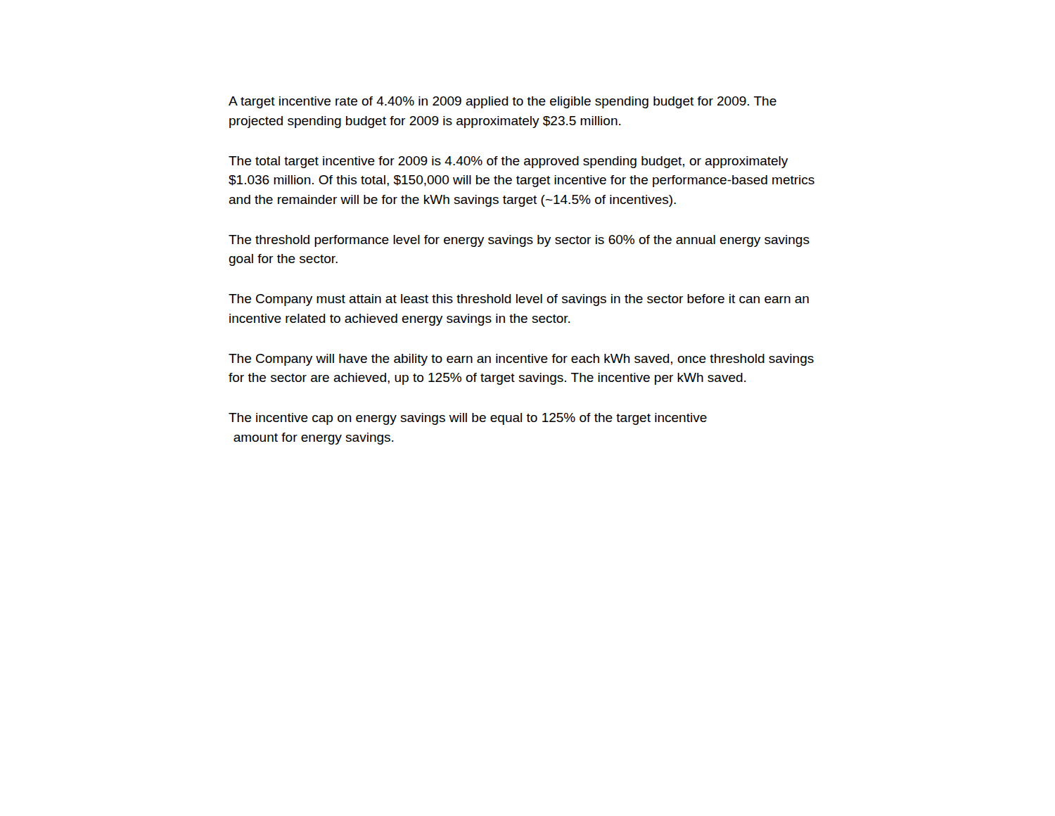A target incentive rate of 4.40% in 2009 applied to the eligible spending budget for 2009. The projected spending budget for 2009 is approximately $23.5 million.
The total target incentive for 2009 is 4.40% of the approved spending budget, or approximately $1.036 million. Of this total, $150,000 will be the target incentive for the performance-based metrics and the remainder will be for the kWh savings target (~14.5% of incentives).
The threshold performance level for energy savings by sector is 60% of the annual energy savings goal for the sector.
The Company must attain at least this threshold level of savings in the sector before it can earn an incentive related to achieved energy savings in the sector.
The Company will have the ability to earn an incentive for each kWh saved, once threshold savings for the sector are achieved, up to 125% of target savings. The incentive per kWh saved.
The incentive cap on energy savings will be equal to 125% of the target incentive
amount for energy savings.